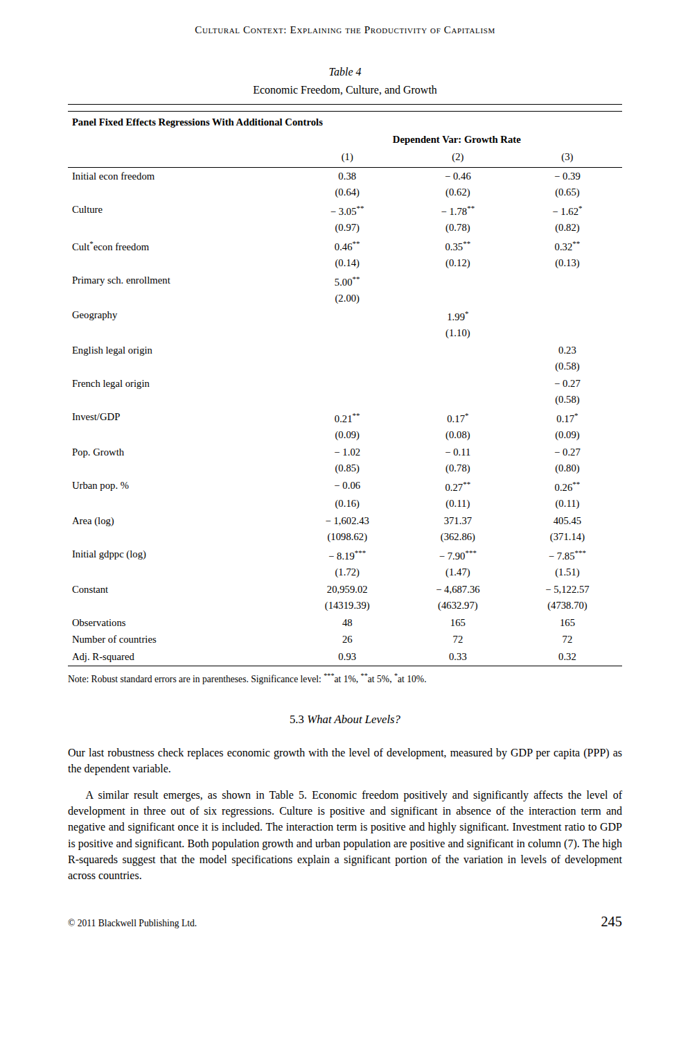Cultural Context: Explaining the Productivity of Capitalism
Table 4 Economic Freedom, Culture, and Growth
| Panel Fixed Effects Regressions With Additional Controls |
| --- |
| | Dependent Var: Growth Rate |
| | (1) | (2) | (3) |
| Initial econ freedom | 0.38 | − 0.46 | − 0.39 |
| | (0.64) | (0.62) | (0.65) |
| Culture | − 3.05 ** | − 1.78 ** | − 1.62 * |
| | (0.97) | (0.78) | (0.82) |
| Cult * econ freedom | 0.46 ** | 0.35 ** | 0.32 ** |
| | (0.14) | (0.12) | (0.13) |
| Primary sch. enrollment | 5.00 ** | | |
| | (2.00) | | |
| Geography | | 1.99 * | |
| | | (1.10) | |
| English legal origin | | | 0.23 |
| | | | (0.58) |
| French legal origin | | | − 0.27 |
| | | | (0.58) |
| Invest/GDP | 0.21 ** | 0.17 * | 0.17 * |
| | (0.09) | (0.08) | (0.09) |
| Pop. Growth | − 1.02 | − 0.11 | − 0.27 |
| | (0.85) | (0.78) | (0.80) |
| Urban pop. % | − 0.06 | 0.27 ** | 0.26 ** |
| | (0.16) | (0.11) | (0.11) |
| Area (log) | − 1,602.43 | 371.37 | 405.45 |
| | (1098.62) | (362.86) | (371.14) |
| Initial gdppc (log) | − 8.19 *** | − 7.90 *** | − 7.85 *** |
| | (1.72) | (1.47) | (1.51) |
| Constant | 20,959.02 | − 4,687.36 | − 5,122.57 |
| | (14319.39) | (4632.97) | (4738.70) |
| Observations | 48 | 165 | 165 |
| Number of countries | 26 | 72 | 72 |
| Adj. R-squared | 0.93 | 0.33 | 0.32 |
Note: Robust standard errors are in parentheses. Significance level: ***at 1%, **at 5%, *at 10%.
5.3 What About Levels?
Our last robustness check replaces economic growth with the level of development, measured by GDP per capita (PPP) as the dependent variable.
A similar result emerges, as shown in Table 5. Economic freedom positively and significantly affects the level of development in three out of six regressions. Culture is positive and significant in absence of the interaction term and negative and significant once it is included. The interaction term is positive and highly significant. Investment ratio to GDP is positive and significant. Both population growth and urban population are positive and significant in column (7). The high R-squareds suggest that the model specifications explain a significant portion of the variation in levels of development across countries.
© 2011 Blackwell Publishing Ltd. 245